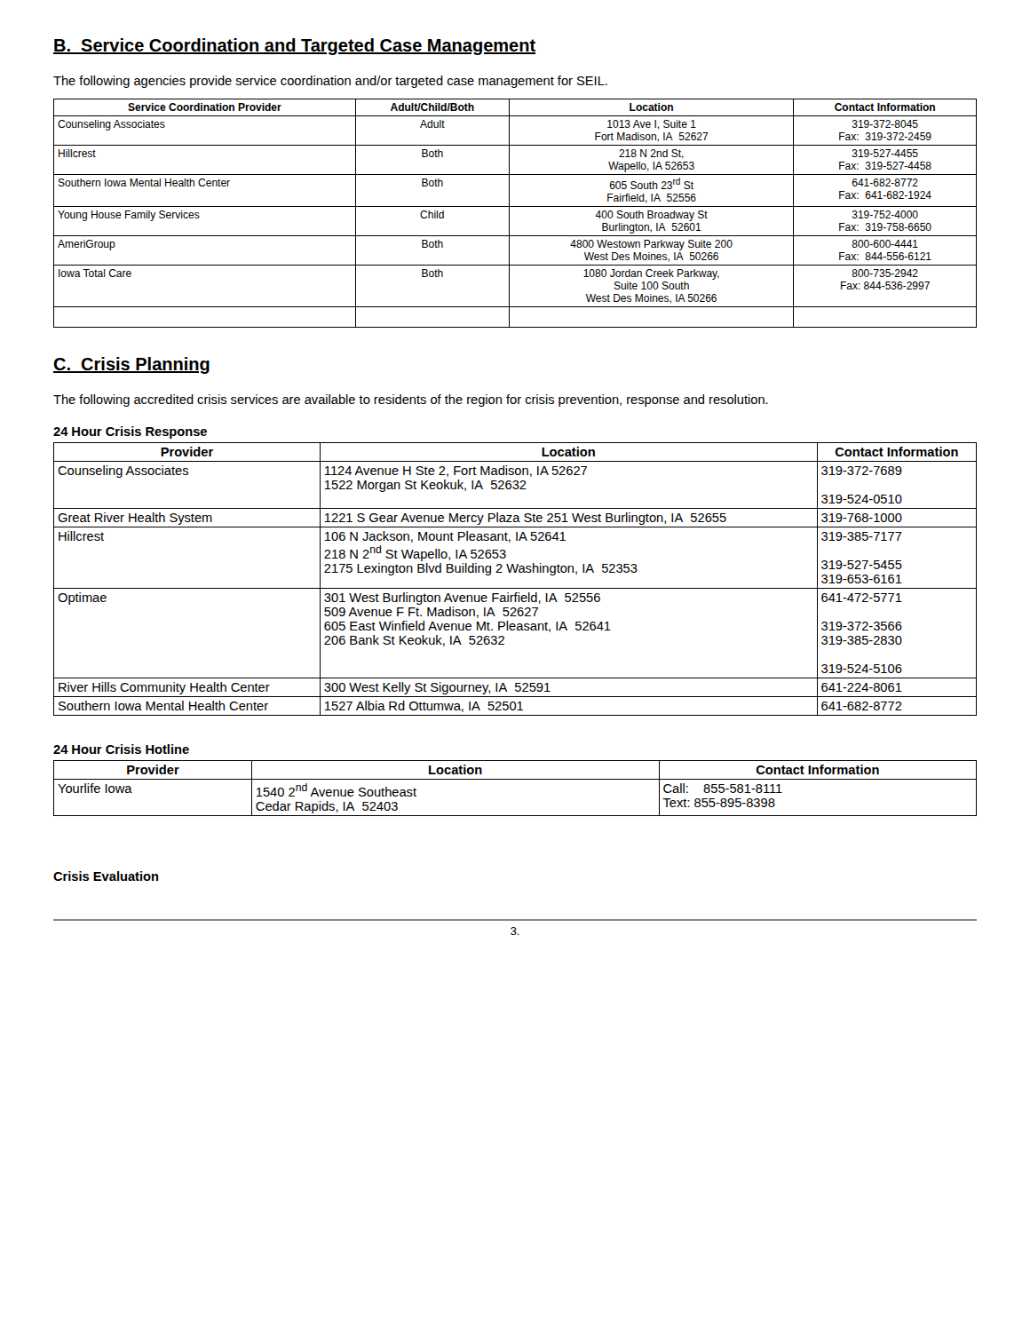B. Service Coordination and Targeted Case Management
The following agencies provide service coordination and/or targeted case management for SEIL.
| Service Coordination Provider | Adult/Child/Both | Location | Contact Information |
| --- | --- | --- | --- |
| Counseling Associates | Adult | 1013 Ave I, Suite 1 Fort Madison, IA 52627 | 319-372-8045 Fax: 319-372-2459 |
| Hillcrest | Both | 218 N 2nd St, Wapello, IA 52653 | 319-527-4455 Fax: 319-527-4458 |
| Southern Iowa Mental Health Center | Both | 605 South 23 rd St Fairfield, IA 52556 | 641-682-8772 Fax: 641-682-1924 |
| Young House Family Services | Child | 400 South Broadway St Burlington, IA 52601 | 319-752-4000 Fax: 319-758-6650 |
| AmeriGroup | Both | 4800 Westown Parkway Suite 200 West Des Moines, IA 50266 | 800-600-4441 Fax: 844-556-6121 |
| Iowa Total Care | Both | 1080 Jordan Creek Parkway, Suite 100 South West Des Moines, IA 50266 | 800-735-2942 Fax: 844-536-2997 |
C. Crisis Planning
The following accredited crisis services are available to residents of the region for crisis prevention, response and resolution.
24 Hour Crisis Response
| Provider | Location | Contact Information |
| --- | --- | --- |
| Counseling Associates | 1124 Avenue H Ste 2, Fort Madison, IA 52627 1522 Morgan St Keokuk, IA 52632 | 319-372-7689 319-524-0510 |
| Great River Health System | 1221 S Gear Avenue Mercy Plaza Ste 251 West Burlington, IA 52655 | 319-768-1000 |
| Hillcrest | 106 N Jackson, Mount Pleasant, IA 52641 218 N 2 nd St Wapello, IA 52653 2175 Lexington Blvd Building 2 Washington, IA 52353 | 319-385-7177 319-527-5455 319-653-6161 |
| Optimae | 301 West Burlington Avenue Fairfield, IA 52556 509 Avenue F Ft. Madison, IA 52627 605 East Winfield Avenue Mt. Pleasant, IA 52641 206 Bank St Keokuk, IA 52632 | 641-472-5771 319-372-3566 319-385-2830 319-524-5106 |
| River Hills Community Health Center | 300 West Kelly St Sigourney, IA 52591 | 641-224-8061 |
| Southern Iowa Mental Health Center | 1527 Albia Rd Ottumwa, IA 52501 | 641-682-8772 |
24 Hour Crisis Hotline
| Provider | Location | Contact Information |
| --- | --- | --- |
| Yourlife Iowa | 1540 2 nd Avenue Southeast Cedar Rapids, IA 52403 | Call: 855-581-8111 Text: 855-895-8398 |
Crisis Evaluation
3.